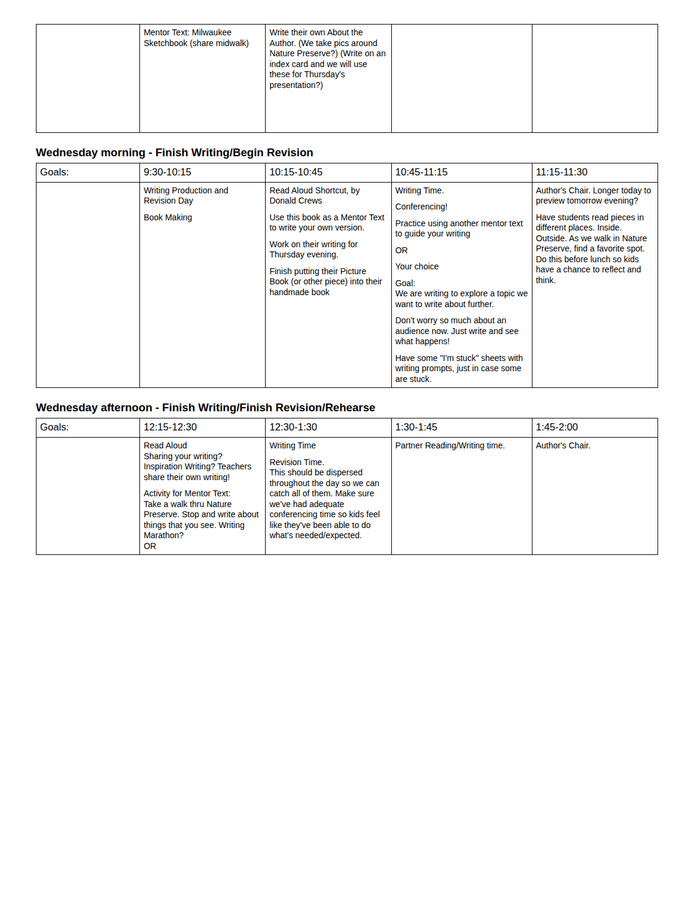| | Mentor Text: Milwaukee Sketchbook (share midwalk) | Write their own About the Author. (We take pics around Nature Preserve?) (Write on an index card and we will use these for Thursday's presentation?) | | |
Wednesday morning - Finish Writing/Begin Revision
| Goals: | 9:30-10:15 | 10:15-10:45 | 10:45-11:15 | 11:15-11:30 |
| | Writing Production and Revision Day Book Making | Read Aloud Shortcut, by Donald Crews Use this book as a Mentor Text to write your own version. Work on their writing for Thursday evening. Finish putting their Picture Book (or other piece) into their handmade book | Writing Time. Conferencing! Practice using another mentor text to guide your writing OR Your choice Goal: We are writing to explore a topic we want to write about further. Don't worry so much about an audience now. Just write and see what happens! Have some "I'm stuck" sheets with writing prompts, just in case some are stuck. | Author's Chair. Longer today to preview tomorrow evening? Have students read pieces in different places. Inside. Outside. As we walk in Nature Preserve, find a favorite spot. Do this before lunch so kids have a chance to reflect and think. |
Wednesday afternoon - Finish Writing/Finish Revision/Rehearse
| Goals: | 12:15-12:30 | 12:30-1:30 | 1:30-1:45 | 1:45-2:00 |
| | Read Aloud Sharing your writing? Inspiration Writing? Teachers share their own writing! Activity for Mentor Text: Take a walk thru Nature Preserve. Stop and write about things that you see. Writing Marathon? OR | Writing Time Revision Time. This should be dispersed throughout the day so we can catch all of them. Make sure we've had adequate conferencing time so kids feel like they've been able to do what's needed/expected. | Partner Reading/Writing time. | Author's Chair. |